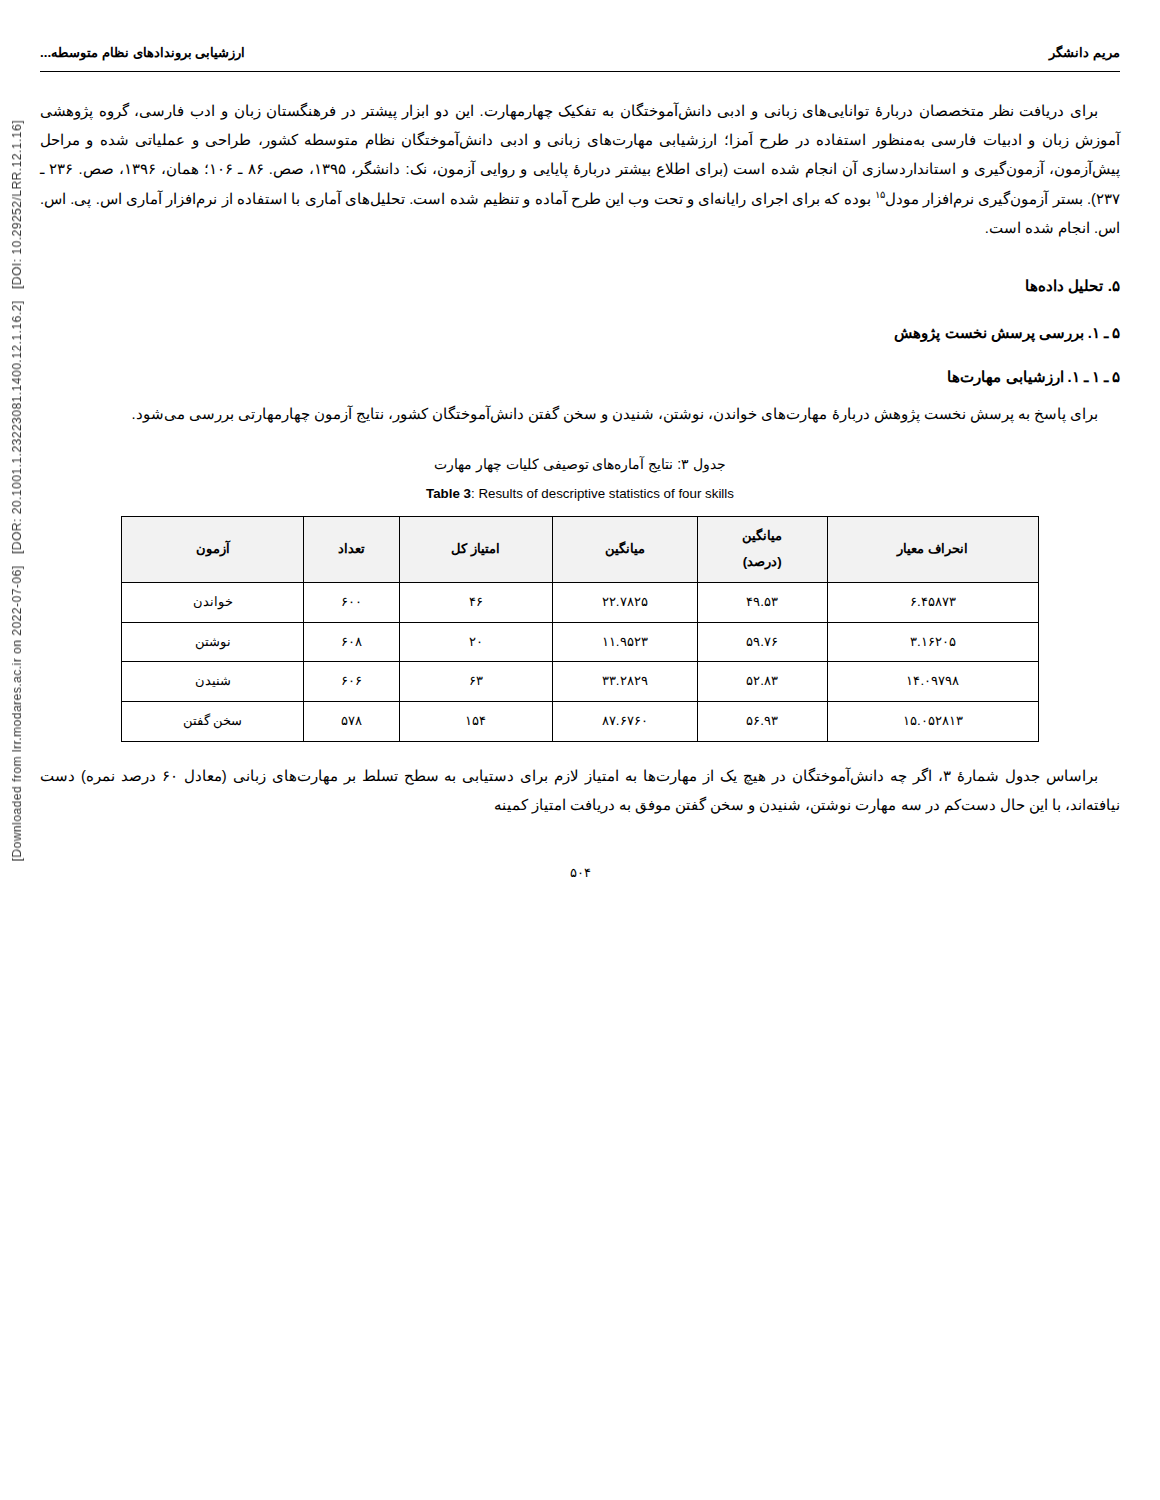[DOI: 10.29252/LRR.12.1.16] [DOR: 20.1001.1.23223081.1400.12.1.16.2] [Downloaded from lrr.modares.ac.ir on 2022-07-06]
مریم دانشگر
ارزشیابی بروندادهای نظام متوسطه...
برای دریافت نظر متخصصان دربارهٔ توانایی‌های زبانی و ادبی دانش‌آموختگان به تفکیک چهارمهارت. این دو ابزار پیشتر در فرهنگستان زبان و ادب فارسی، گروه پژوهشی آموزش زبان و ادبیات فارسی به‌منظور استفاده در طرح اَمزا؛ ارزشیابی مهارت‌های زبانی و ادبی دانش‌آموختگان نظام متوسطه کشور، طراحی و عملیاتی شده و مراحل پیش‌آزمون، آزمون‌گیری و استانداردسازی آن انجام شده است (برای اطلاع بیشتر دربارهٔ پایایی و روایی آزمون، نک: دانشگر، ۱۳۹۵، صص. ۸۶ ـ ۱۰۶؛ همان، ۱۳۹۶، صص. ۲۳۶ ـ ۲۳۷). بستر آزمون‌گیری نرم‌افزار مودل۱۵ بوده که برای اجرای رایانه‌ای و تحت وب این طرح آماده و تنظیم شده است. تحلیل‌های آماری با استفاده از نرم‌افزار آماری اس. پی. اس. اس. انجام شده است.
۵. تحلیل داده‌ها
۵ ـ ۱. بررسی پرسش نخست پژوهش
۵ ـ ۱ ـ ۱. ارزشیابی مهارت‌ها
برای پاسخ به پرسش نخست پژوهش دربارهٔ مهارت‌های خواندن، نوشتن، شنیدن و سخن گفتن دانش‌آموختگان کشور، نتایج آزمون چهارمهارتی بررسی می‌شود.
جدول ۳: نتایج آماره‌های توصیفی کلیات چهار مهارت
Table 3: Results of descriptive statistics of four skills
| انحراف معیار | میانگین (درصد) | میانگین | امتیاز کل | تعداد | آزمون |
| --- | --- | --- | --- | --- | --- |
| ۶.۴۵۸۷۳ | ۴۹.۵۳ | ۲۲.۷۸۲۵ | ۴۶ | ۶۰۰ | خواندن |
| ۳.۱۶۲۰۵ | ۵۹.۷۶ | ۱۱.۹۵۲۳ | ۲۰ | ۶۰۸ | نوشتن |
| ۱۴.۰۹۷۹۸ | ۵۲.۸۳ | ۳۳.۲۸۲۹ | ۶۳ | ۶۰۶ | شنیدن |
| ۱۵.۰۵۲۸۱۳ | ۵۶.۹۳ | ۸۷.۶۷۶۰ | ۱۵۴ | ۵۷۸ | سخن گفتن |
براساس جدول شمارهٔ ۳، اگر چه دانش‌آموختگان در هیچ یک از مهارت‌ها به امتیاز لازم برای دستیابی به سطح تسلط بر مهارت‌های زبانی (معادل ۶۰ درصد نمره) دست نیافته‌اند، با این حال دست‌کم در سه مهارت نوشتن، شنیدن و سخن گفتن موفق به دریافت امتیاز کمینه
۵۰۴